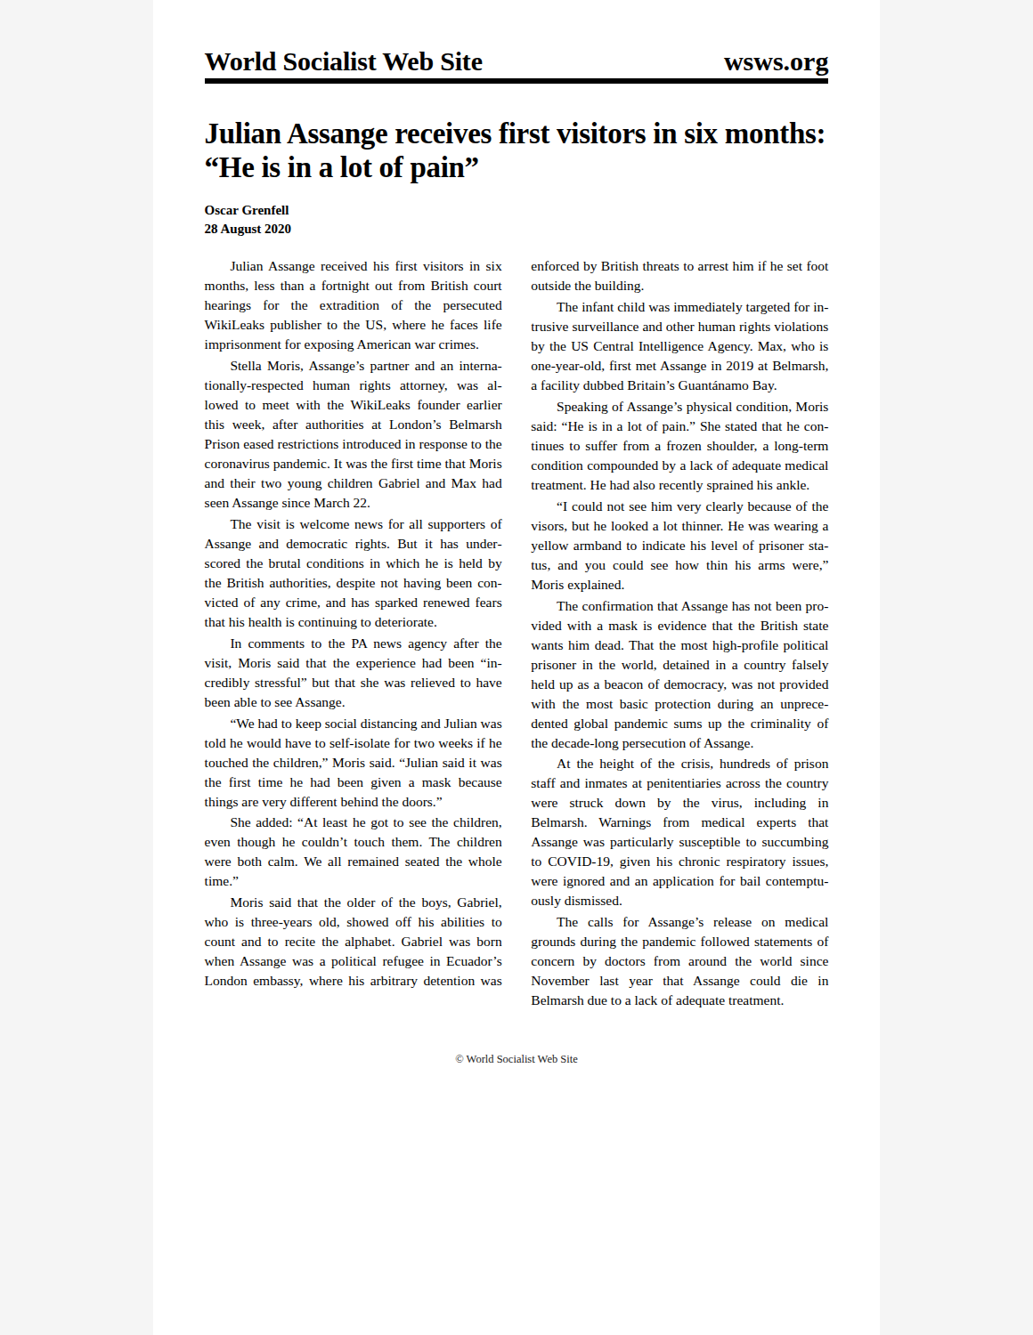World Socialist Web Site
wsws.org
Julian Assange receives first visitors in six months: “He is in a lot of pain”
Oscar Grenfell 28 August 2020
Julian Assange received his first visitors in six months, less than a fortnight out from British court hearings for the extradition of the persecuted WikiLeaks publisher to the US, where he faces life imprisonment for exposing American war crimes.
Stella Moris, Assange’s partner and an internationally-respected human rights attorney, was allowed to meet with the WikiLeaks founder earlier this week, after authorities at London’s Belmarsh Prison eased restrictions introduced in response to the coronavirus pandemic. It was the first time that Moris and their two young children Gabriel and Max had seen Assange since March 22.
The visit is welcome news for all supporters of Assange and democratic rights. But it has underscored the brutal conditions in which he is held by the British authorities, despite not having been convicted of any crime, and has sparked renewed fears that his health is continuing to deteriorate.
In comments to the PA news agency after the visit, Moris said that the experience had been “incredibly stressful” but that she was relieved to have been able to see Assange.
“We had to keep social distancing and Julian was told he would have to self-isolate for two weeks if he touched the children,” Moris said. “Julian said it was the first time he had been given a mask because things are very different behind the doors.”
She added: “At least he got to see the children, even though he couldn’t touch them. The children were both calm. We all remained seated the whole time.”
Moris said that the older of the boys, Gabriel, who is three-years old, showed off his abilities to count and to recite the alphabet. Gabriel was born when Assange was a political refugee in Ecuador’s London embassy, where his arbitrary detention was enforced by British threats to arrest him if he set foot outside the building.
The infant child was immediately targeted for intrusive surveillance and other human rights violations by the US Central Intelligence Agency. Max, who is one-year-old, first met Assange in 2019 at Belmarsh, a facility dubbed Britain’s Guantánamo Bay.
Speaking of Assange’s physical condition, Moris said: “He is in a lot of pain.” She stated that he continues to suffer from a frozen shoulder, a long-term condition compounded by a lack of adequate medical treatment. He had also recently sprained his ankle.
“I could not see him very clearly because of the visors, but he looked a lot thinner. He was wearing a yellow armband to indicate his level of prisoner status, and you could see how thin his arms were,” Moris explained.
The confirmation that Assange has not been provided with a mask is evidence that the British state wants him dead. That the most high-profile political prisoner in the world, detained in a country falsely held up as a beacon of democracy, was not provided with the most basic protection during an unprecedented global pandemic sums up the criminality of the decade-long persecution of Assange.
At the height of the crisis, hundreds of prison staff and inmates at penitentiaries across the country were struck down by the virus, including in Belmarsh. Warnings from medical experts that Assange was particularly susceptible to succumbing to COVID-19, given his chronic respiratory issues, were ignored and an application for bail contemptuously dismissed.
The calls for Assange’s release on medical grounds during the pandemic followed statements of concern by doctors from around the world since November last year that Assange could die in Belmarsh due to a lack of adequate treatment.
© World Socialist Web Site